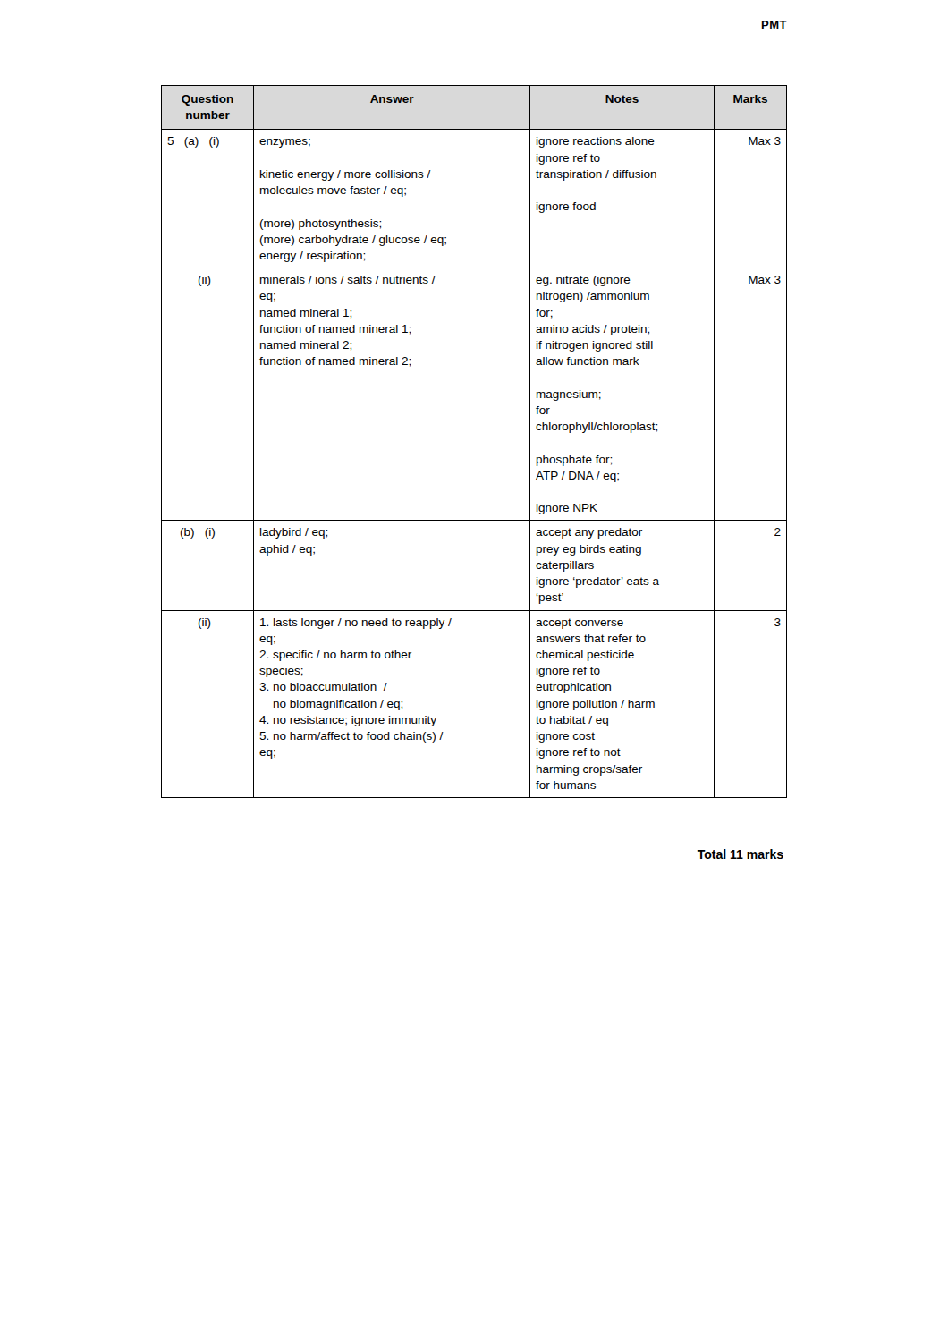PMT
| Question number | Answer | Notes | Marks |
| --- | --- | --- | --- |
| 5 (a) (i) | enzymes; kinetic energy / more collisions / molecules move faster / eq; (more) photosynthesis; (more) carbohydrate / glucose / eq; energy / respiration; | ignore reactions alone ignore ref to transpiration / diffusion ignore food | Max 3 |
| (ii) | minerals / ions / salts / nutrients / eq; named mineral 1; function of named mineral 1; named mineral 2; function of named mineral 2; | eg. nitrate (ignore nitrogen) /ammonium for; amino acids / protein; if nitrogen ignored still allow function mark magnesium; for chlorophyll/chloroplast; phosphate for; ATP / DNA / eq; ignore NPK | Max 3 |
| (b) (i) | ladybird / eq; aphid / eq; | accept any predator prey eg birds eating caterpillars ignore ‘predator’ eats a ‘pest’ | 2 |
| (ii) | 1. lasts longer / no need to reapply / eq; 2. specific / no harm to other species; 3. no bioaccumulation / no biomagnification / eq; 4. no resistance; ignore immunity 5. no harm/affect to food chain(s) / eq; | accept converse answers that refer to chemical pesticide ignore ref to eutrophication ignore pollution / harm to habitat / eq ignore cost ignore ref to not harming crops/safer for humans | 3 |
Total 11 marks